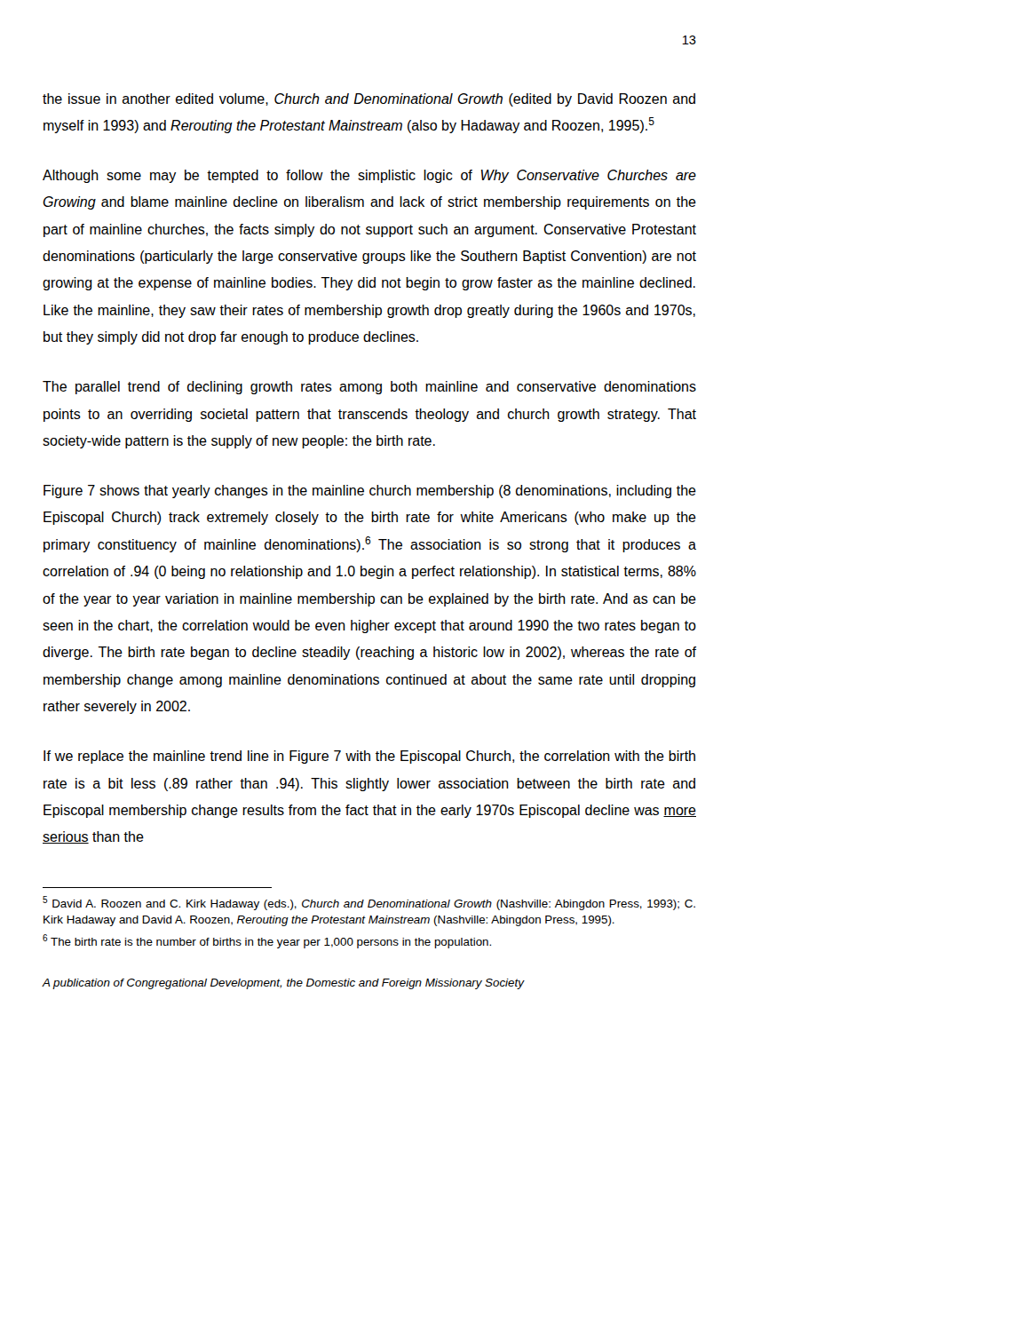13
the issue in another edited volume, Church and Denominational Growth (edited by David Roozen and myself in 1993) and Rerouting the Protestant Mainstream (also by Hadaway and Roozen, 1995).5
Although some may be tempted to follow the simplistic logic of Why Conservative Churches are Growing and blame mainline decline on liberalism and lack of strict membership requirements on the part of mainline churches, the facts simply do not support such an argument. Conservative Protestant denominations (particularly the large conservative groups like the Southern Baptist Convention) are not growing at the expense of mainline bodies. They did not begin to grow faster as the mainline declined. Like the mainline, they saw their rates of membership growth drop greatly during the 1960s and 1970s, but they simply did not drop far enough to produce declines.
The parallel trend of declining growth rates among both mainline and conservative denominations points to an overriding societal pattern that transcends theology and church growth strategy. That society-wide pattern is the supply of new people: the birth rate.
Figure 7 shows that yearly changes in the mainline church membership (8 denominations, including the Episcopal Church) track extremely closely to the birth rate for white Americans (who make up the primary constituency of mainline denominations).6 The association is so strong that it produces a correlation of .94 (0 being no relationship and 1.0 begin a perfect relationship). In statistical terms, 88% of the year to year variation in mainline membership can be explained by the birth rate. And as can be seen in the chart, the correlation would be even higher except that around 1990 the two rates began to diverge. The birth rate began to decline steadily (reaching a historic low in 2002), whereas the rate of membership change among mainline denominations continued at about the same rate until dropping rather severely in 2002.
If we replace the mainline trend line in Figure 7 with the Episcopal Church, the correlation with the birth rate is a bit less (.89 rather than .94). This slightly lower association between the birth rate and Episcopal membership change results from the fact that in the early 1970s Episcopal decline was more serious than the
5 David A. Roozen and C. Kirk Hadaway (eds.), Church and Denominational Growth (Nashville: Abingdon Press, 1993); C. Kirk Hadaway and David A. Roozen, Rerouting the Protestant Mainstream (Nashville: Abingdon Press, 1995).
6 The birth rate is the number of births in the year per 1,000 persons in the population.
A publication of Congregational Development, the Domestic and Foreign Missionary Society